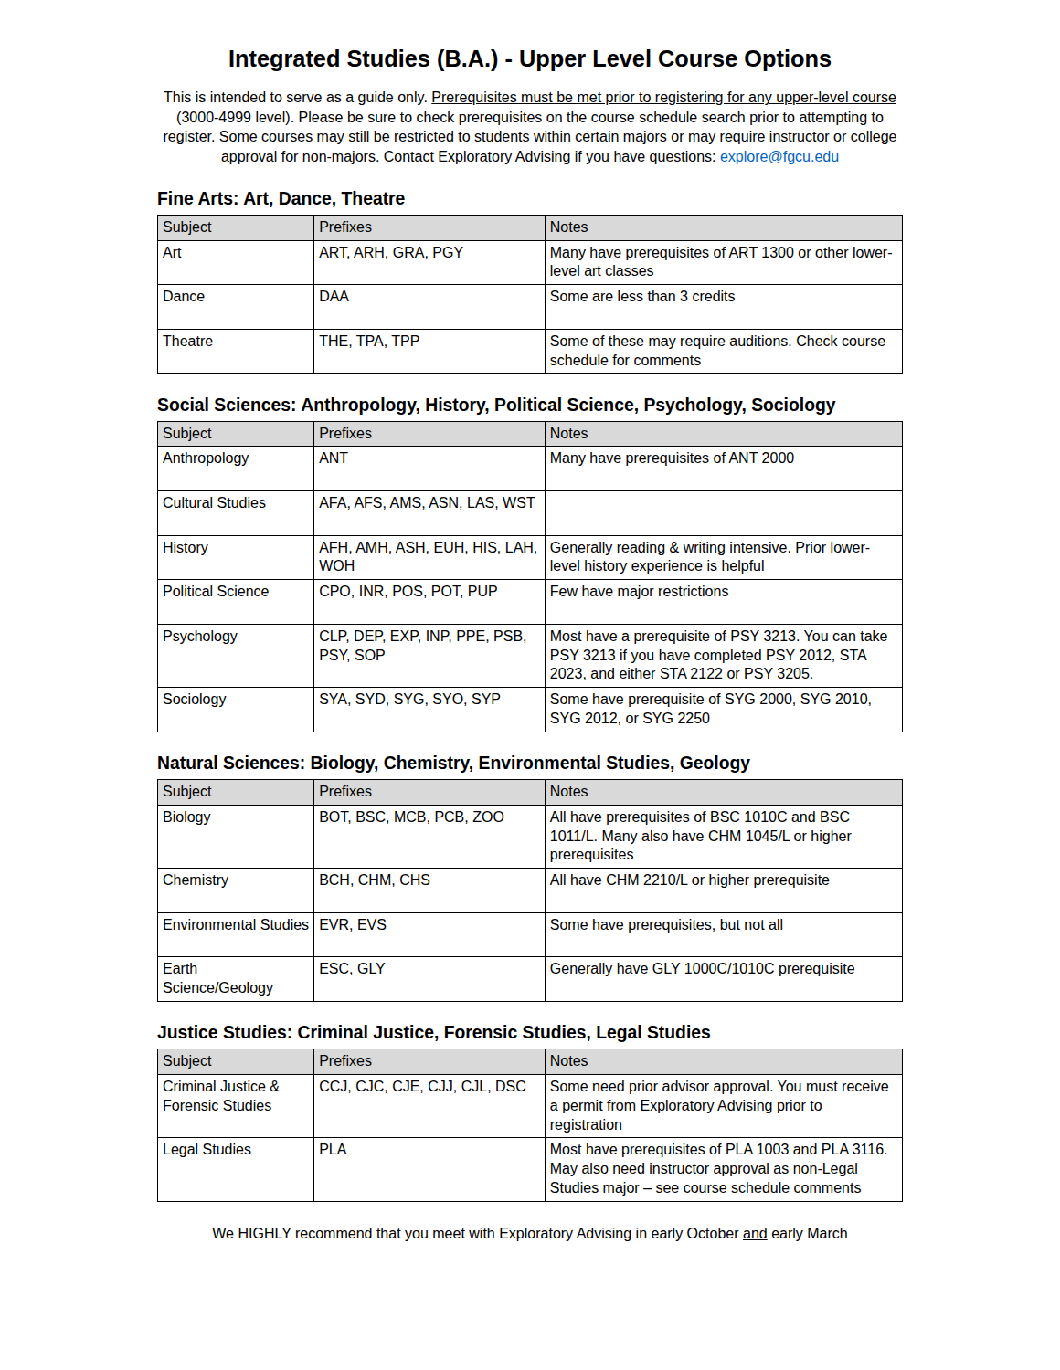Integrated Studies (B.A.) - Upper Level Course Options
This is intended to serve as a guide only. Prerequisites must be met prior to registering for any upper-level course (3000-4999 level). Please be sure to check prerequisites on the course schedule search prior to attempting to register. Some courses may still be restricted to students within certain majors or may require instructor or college approval for non-majors. Contact Exploratory Advising if you have questions: explore@fgcu.edu
Fine Arts: Art, Dance, Theatre
| Subject | Prefixes | Notes |
| --- | --- | --- |
| Art | ART, ARH, GRA, PGY | Many have prerequisites of ART 1300 or other lower-level art classes |
| Dance | DAA | Some are less than 3 credits |
| Theatre | THE, TPA, TPP | Some of these may require auditions. Check course schedule for comments |
Social Sciences: Anthropology, History, Political Science, Psychology, Sociology
| Subject | Prefixes | Notes |
| --- | --- | --- |
| Anthropology | ANT | Many have prerequisites of ANT 2000 |
| Cultural Studies | AFA, AFS, AMS, ASN, LAS, WST | |
| History | AFH, AMH, ASH, EUH, HIS, LAH, WOH | Generally reading & writing intensive. Prior lower-level history experience is helpful |
| Political Science | CPO, INR, POS, POT, PUP | Few have major restrictions |
| Psychology | CLP, DEP, EXP, INP, PPE, PSB, PSY, SOP | Most have a prerequisite of PSY 3213. You can take PSY 3213 if you have completed PSY 2012, STA 2023, and either STA 2122 or PSY 3205. |
| Sociology | SYA, SYD, SYG, SYO, SYP | Some have prerequisite of SYG 2000, SYG 2010, SYG 2012, or SYG 2250 |
Natural Sciences: Biology, Chemistry, Environmental Studies, Geology
| Subject | Prefixes | Notes |
| --- | --- | --- |
| Biology | BOT, BSC, MCB, PCB, ZOO | All have prerequisites of BSC 1010C and BSC 1011/L. Many also have CHM 1045/L or higher prerequisites |
| Chemistry | BCH, CHM, CHS | All have CHM 2210/L or higher prerequisite |
| Environmental Studies | EVR, EVS | Some have prerequisites, but not all |
| Earth Science/Geology | ESC, GLY | Generally have GLY 1000C/1010C prerequisite |
Justice Studies: Criminal Justice, Forensic Studies, Legal Studies
| Subject | Prefixes | Notes |
| --- | --- | --- |
| Criminal Justice & Forensic Studies | CCJ, CJC, CJE, CJJ, CJL, DSC | Some need prior advisor approval. You must receive a permit from Exploratory Advising prior to registration |
| Legal Studies | PLA | Most have prerequisites of PLA 1003 and PLA 3116. May also need instructor approval as non-Legal Studies major – see course schedule comments |
We HIGHLY recommend that you meet with Exploratory Advising in early October and early March